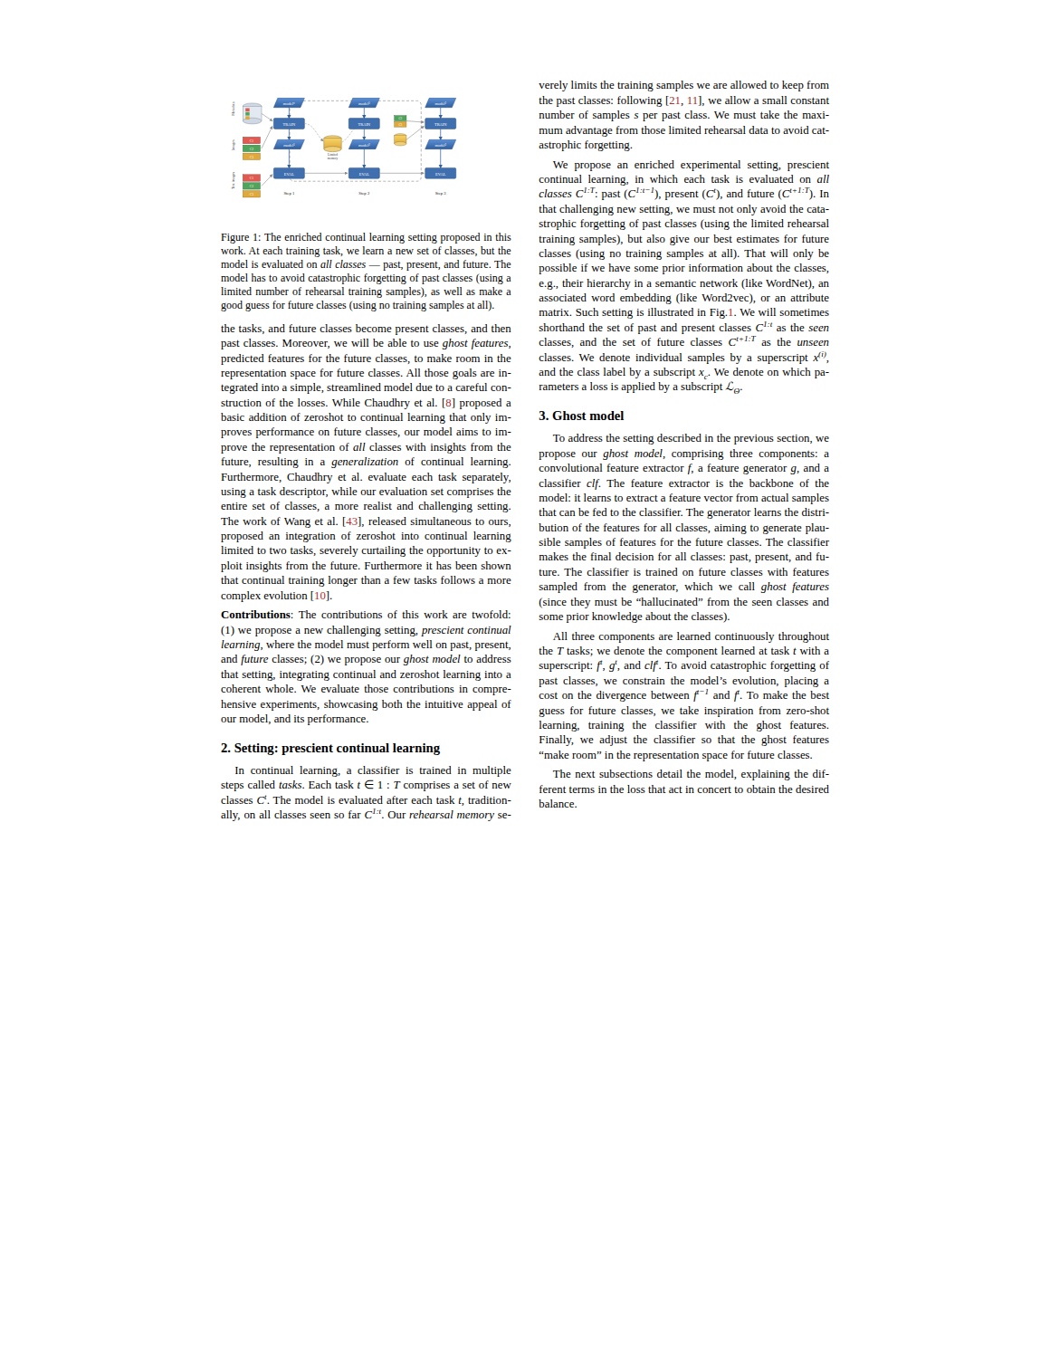Metadata Images Test images C1 C2 C3 C1 C2 C3 model⁰ TRAIN model¹ EVAL Limited memory model¹ TRAIN model² EVAL C2 C3 model² TRAIN model³ EVAL Step 1 Step 2 Step 3
Figure 1: The enriched continual learning setting proposed in this work. At each training task, we learn a new set of classes, but the model is evaluated on all classes — past, present, and future. The model has to avoid catastrophic forgetting of past classes (using a limited number of rehearsal training samples), as well as make a good guess for future classes (using no training samples at all).
the tasks, and future classes become present classes, and then past classes. Moreover, we will be able to use ghost features, predicted features for the future classes, to make room in the representation space for future classes. All those goals are integrated into a simple, streamlined model due to a careful construction of the losses. While Chaudhry et al. [8] proposed a basic addition of zeroshot to continual learning that only improves performance on future classes, our model aims to improve the representation of all classes with insights from the future, resulting in a generalization of continual learning. Furthermore, Chaudhry et al. evaluate each task separately, using a task descriptor, while our evaluation set comprises the entire set of classes, a more realist and challenging setting. The work of Wang et al. [43], released simultaneous to ours, proposed an integration of zeroshot into continual learning limited to two tasks, severely curtailing the opportunity to exploit insights from the future. Furthermore it has been shown that continual training longer than a few tasks follows a more complex evolution [10].
Contributions: The contributions of this work are twofold: (1) we propose a new challenging setting, prescient continual learning, where the model must perform well on past, present, and future classes; (2) we propose our ghost model to address that setting, integrating continual and zeroshot learning into a coherent whole. We evaluate those contributions in comprehensive experiments, showcasing both the intuitive appeal of our model, and its performance.
2. Setting: prescient continual learning
In continual learning, a classifier is trained in multiple steps called tasks. Each task t ∈ 1 : T comprises a set of new classes Ct. The model is evaluated after each task t, traditionally, on all classes seen so far C1:t. Our rehearsal memory severely limits the training samples we are allowed to keep from the past classes: following [21, 11], we allow a small constant number of samples s per past class. We must take the maximum advantage from those limited rehearsal data to avoid catastrophic forgetting.
We propose an enriched experimental setting, prescient continual learning, in which each task is evaluated on all classes C1:T: past (C1:t−1), present (Ct), and future (Ct+1:T). In that challenging new setting, we must not only avoid the catastrophic forgetting of past classes (using the limited rehearsal training samples), but also give our best estimates for future classes (using no training samples at all). That will only be possible if we have some prior information about the classes, e.g., their hierarchy in a semantic network (like WordNet), an associated word embedding (like Word2vec), or an attribute matrix. Such setting is illustrated in Fig.1. We will sometimes shorthand the set of past and present classes C1:t as the seen classes, and the set of future classes Ct+1:T as the unseen classes. We denote individual samples by a superscript x(i), and the class label by a subscript xc. We denote on which parameters a loss is applied by a subscript ℒΘ.
3. Ghost model
To address the setting described in the previous section, we propose our ghost model, comprising three components: a convolutional feature extractor f, a feature generator g, and a classifier clf. The feature extractor is the backbone of the model: it learns to extract a feature vector from actual samples that can be fed to the classifier. The generator learns the distribution of the features for all classes, aiming to generate plausible samples of features for the future classes. The classifier makes the final decision for all classes: past, present, and future. The classifier is trained on future classes with features sampled from the generator, which we call ghost features (since they must be “hallucinated” from the seen classes and some prior knowledge about the classes).
All three components are learned continuously throughout the T tasks; we denote the component learned at task t with a superscript: ft, gt, and clft. To avoid catastrophic forgetting of past classes, we constrain the model’s evolution, placing a cost on the divergence between ft−1 and ft. To make the best guess for future classes, we take inspiration from zero-shot learning, training the classifier with the ghost features. Finally, we adjust the classifier so that the ghost features “make room” in the representation space for future classes.
The next subsections detail the model, explaining the different terms in the loss that act in concert to obtain the desired balance.